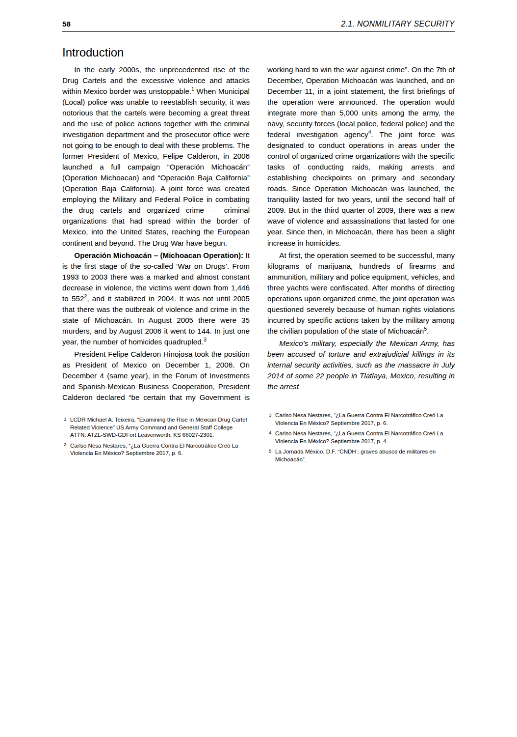58 2.1. NONMILITARY SECURITY
Introduction
In the early 2000s, the unprecedented rise of the Drug Cartels and the excessive violence and attacks within Mexico border was unstoppable.1 When Municipal (Local) police was unable to reestablish security, it was notorious that the cartels were becoming a great threat and the use of police actions together with the criminal investigation department and the prosecutor office were not going to be enough to deal with these problems. The former President of Mexico, Felipe Calderon, in 2006 launched a full campaign “Operación Michoacán” (Operation Michoacan) and “Operación Baja California” (Operation Baja California). A joint force was created employing the Military and Federal Police in combating the drug cartels and organized crime — criminal organizations that had spread within the border of Mexico, into the United States, reaching the European continent and beyond. The Drug War have begun.
Operación Michoacán – (Michoacan Operation): It is the first stage of the so-called ‘War on Drugs’. From 1993 to 2003 there was a marked and almost constant decrease in violence, the victims went down from 1,446 to 5522, and it stabilized in 2004. It was not until 2005 that there was the outbreak of violence and crime in the state of Michoacán. In August 2005 there were 35 murders, and by August 2006 it went to 144. In just one year, the number of homicides quadrupled.3
President Felipe Calderon Hinojosa took the position as President of Mexico on December 1, 2006. On December 4 (same year), in the Forum of Investments and Spanish-Mexican Business Cooperation, President Calderon declared “be certain that my Government is working hard to win the war against crime”. On the 7th of December, Operation Michoacán was launched, and on December 11, in a joint statement, the first briefings of the operation were announced. The operation would integrate more than 5,000 units among the army, the navy, security forces (local police, federal police) and the federal investigation agency4. The joint force was designated to conduct operations in areas under the control of organized crime organizations with the specific tasks of conducting raids, making arrests and establishing checkpoints on primary and secondary roads. Since Operation Michoacán was launched, the tranquility lasted for two years, until the second half of 2009. But in the third quarter of 2009, there was a new wave of violence and assassinations that lasted for one year. Since then, in Michoacán, there has been a slight increase in homicides.
At first, the operation seemed to be successful, many kilograms of marijuana, hundreds of firearms and ammunition, military and police equipment, vehicles, and three yachts were confiscated. After months of directing operations upon organized crime, the joint operation was questioned severely because of human rights violations incurred by specific actions taken by the military among the civilian population of the state of Michoacán5.
Mexico’s military, especially the Mexican Army, has been accused of torture and extrajudicial killings in its internal security activities, such as the massacre in July 2014 of some 22 people in Tlatlaya, Mexico, resulting in the arrest
LCDR Michael A. Teixeira, “Examining the Rise in Mexican Drug Cartel Related Violence” US Army Command and General Staff College ATTN: ATZL-SWD-GDFort Leavenworth, KS 66027-2301.
Carlso Nesa Nestares, “¿La Guerra Contra El Narcotráfico Creó La Violencia En México? Septiembre 2017, p. 6.
Carlso Nesa Nestares, “¿La Guerra Contra El Narcotráfico Creó La Violencia En México? Septiembre 2017, p. 6.
Carlso Nesa Nestares, “¿La Guerra Contra El Narcotráfico Creó La Violencia En México? Septiembre 2017, p. 4.
La Jornada México, D.F. “CNDH : graves abusos de militares en Michoacán”.